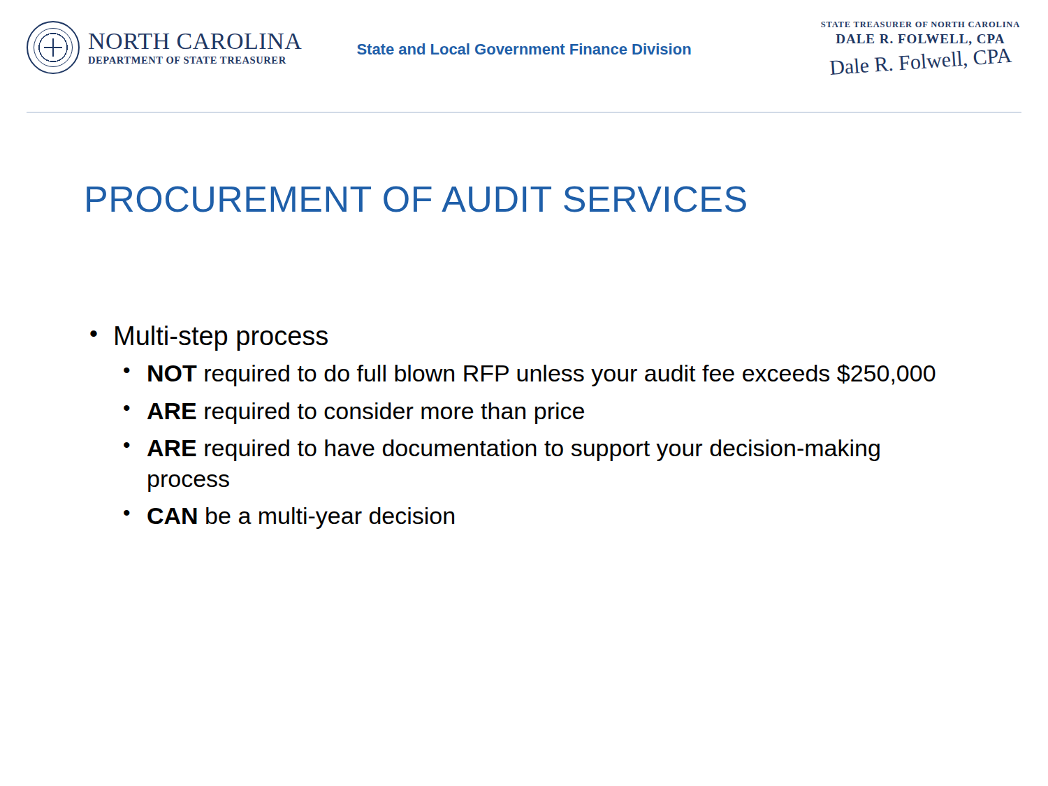NORTH CAROLINA
DEPARTMENT OF STATE TREASURER
State and Local Government Finance Division
STATE TREASURER OF NORTH CAROLINA
DALE R. FOLWELL, CPA
Dale R. Folwell, CPA
PROCUREMENT OF AUDIT SERVICES
Multi-step process
NOT required to do full blown RFP unless your audit fee exceeds $250,000
ARE required to consider more than price
ARE required to have documentation to support your decision-making process
CAN be a multi-year decision